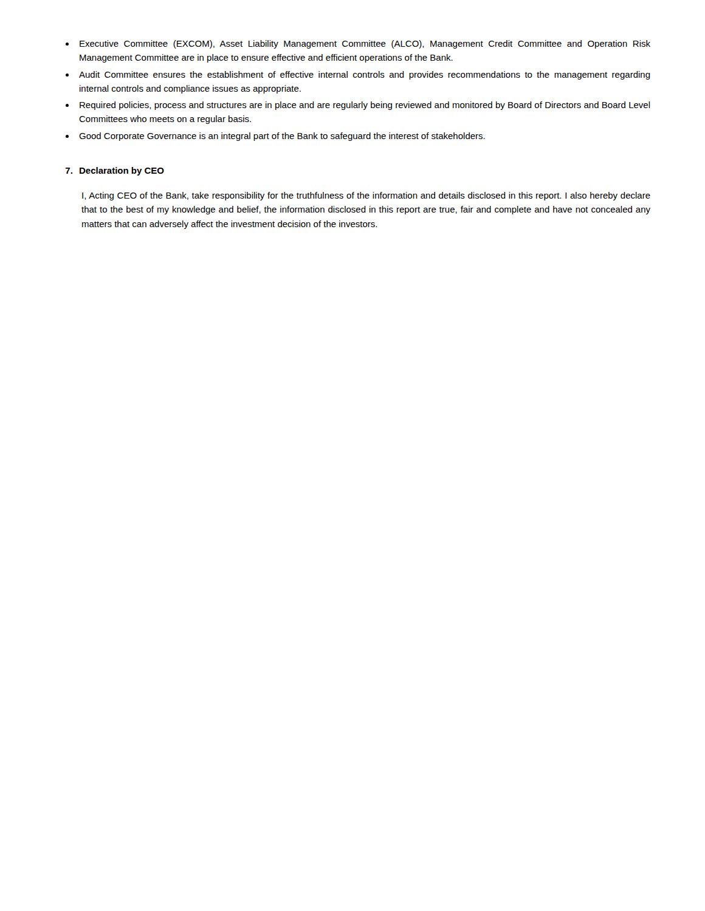Executive Committee (EXCOM), Asset Liability Management Committee (ALCO), Management Credit Committee and Operation Risk Management Committee are in place to ensure effective and efficient operations of the Bank.
Audit Committee ensures the establishment of effective internal controls and provides recommendations to the management regarding internal controls and compliance issues as appropriate.
Required policies, process and structures are in place and are regularly being reviewed and monitored by Board of Directors and Board Level Committees who meets on a regular basis.
Good Corporate Governance is an integral part of the Bank to safeguard the interest of stakeholders.
Declaration by CEO
I, Acting CEO of the Bank, take responsibility for the truthfulness of the information and details disclosed in this report. I also hereby declare that to the best of my knowledge and belief, the information disclosed in this report are true, fair and complete and have not concealed any matters that can adversely affect the investment decision of the investors.